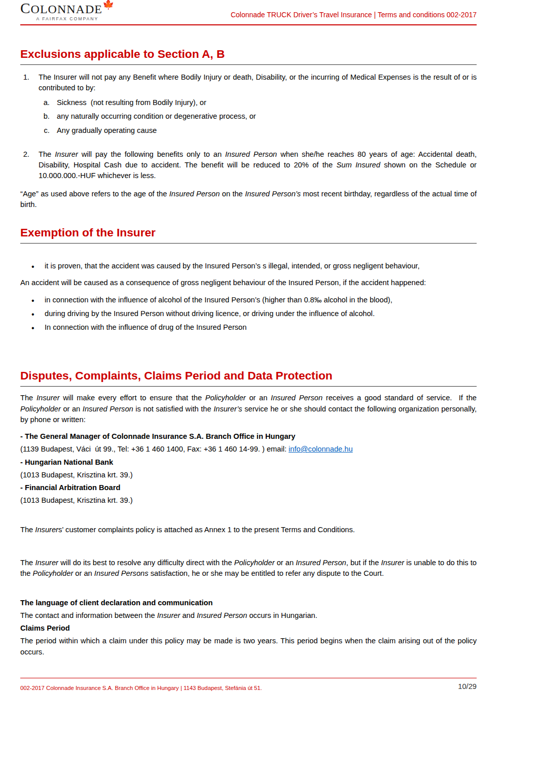COLONNADE🍁 A FAIRFAX COMPANY
Colonnade TRUCK Driver’s Travel Insurance | Terms and conditions 002-2017
Exclusions applicable to Section A, B
The Insurer will not pay any Benefit where Bodily Injury or death, Disability, or the incurring of Medical Expenses is the result of or is contributed to by:
Sickness (not resulting from Bodily Injury), or
any naturally occurring condition or degenerative process, or
Any gradually operating cause
The Insurer will pay the following benefits only to an Insured Person when she/he reaches 80 years of age: Accidental death, Disability, Hospital Cash due to accident. The benefit will be reduced to 20% of the Sum Insured shown on the Schedule or 10.000.000.-HUF whichever is less.
“Age” as used above refers to the age of the Insured Person on the Insured Person’s most recent birthday, regardless of the actual time of birth.
Exemption of the Insurer
it is proven, that the accident was caused by the Insured Person’s s illegal, intended, or gross negligent behaviour,
An accident will be caused as a consequence of gross negligent behaviour of the Insured Person, if the accident happened:
in connection with the influence of alcohol of the Insured Person’s (higher than 0.8‰ alcohol in the blood),
during driving by the Insured Person without driving licence, or driving under the influence of alcohol.
In connection with the influence of drug of the Insured Person
Disputes, Complaints, Claims Period and Data Protection
The Insurer will make every effort to ensure that the Policyholder or an Insured Person receives a good standard of service. If the Policyholder or an Insured Person is not satisfied with the Insurer’s service he or she should contact the following organization personally, by phone or written:
- The General Manager of Colonnade Insurance S.A. Branch Office in Hungary
(1139 Budapest, Váci út 99., Tel: +36 1 460 1400, Fax: +36 1 460 14-99. ) email: info@colonnade.hu
- Hungarian National Bank
(1013 Budapest, Krisztina krt. 39.)
- Financial Arbitration Board
(1013 Budapest, Krisztina krt. 39.)
The Insurers’ customer complaints policy is attached as Annex 1 to the present Terms and Conditions.
The Insurer will do its best to resolve any difficulty direct with the Policyholder or an Insured Person, but if the Insurer is unable to do this to the Policyholder or an Insured Persons satisfaction, he or she may be entitled to refer any dispute to the Court.
The language of client declaration and communication
The contact and information between the Insurer and Insured Person occurs in Hungarian.
Claims Period
The period within which a claim under this policy may be made is two years. This period begins when the claim arising out of the policy occurs.
002-2017 Colonnade Insurance S.A. Branch Office in Hungary | 1143 Budapest, Stefánia út 51.
10/29